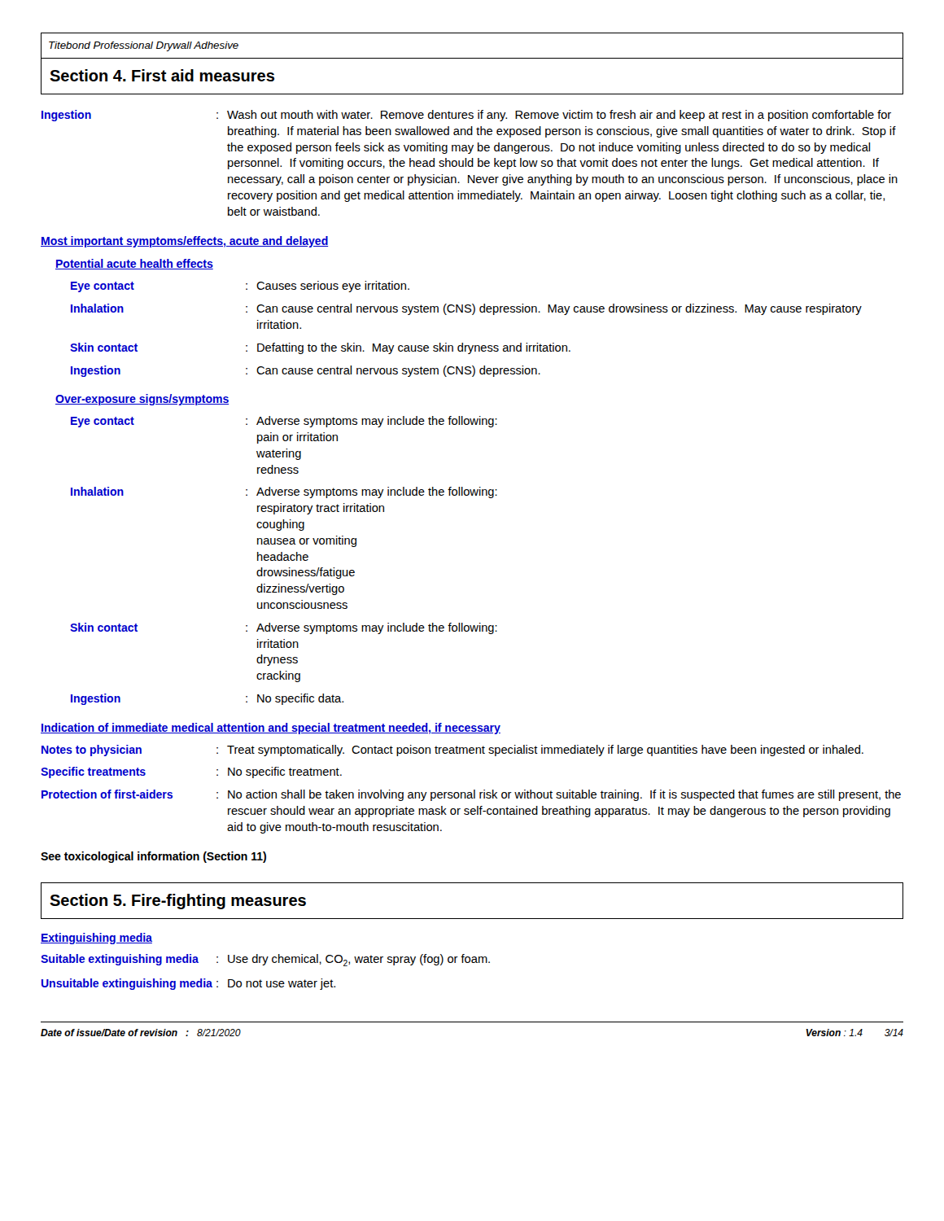Titebond Professional Drywall Adhesive
Section 4. First aid measures
| Ingestion | : | Wash out mouth with water. Remove dentures if any. Remove victim to fresh air and keep at rest in a position comfortable for breathing. If material has been swallowed and the exposed person is conscious, give small quantities of water to drink. Stop if the exposed person feels sick as vomiting may be dangerous. Do not induce vomiting unless directed to do so by medical personnel. If vomiting occurs, the head should be kept low so that vomit does not enter the lungs. Get medical attention. If necessary, call a poison center or physician. Never give anything by mouth to an unconscious person. If unconscious, place in recovery position and get medical attention immediately. Maintain an open airway. Loosen tight clothing such as a collar, tie, belt or waistband. |
Most important symptoms/effects, acute and delayed
Potential acute health effects
| Eye contact | : | Causes serious eye irritation. |
| Inhalation | : | Can cause central nervous system (CNS) depression. May cause drowsiness or dizziness. May cause respiratory irritation. |
| Skin contact | : | Defatting to the skin. May cause skin dryness and irritation. |
| Ingestion | : | Can cause central nervous system (CNS) depression. |
Over-exposure signs/symptoms
| Eye contact | : | Adverse symptoms may include the following: pain or irritation watering redness |
| Inhalation | : | Adverse symptoms may include the following: respiratory tract irritation coughing nausea or vomiting headache drowsiness/fatigue dizziness/vertigo unconsciousness |
| Skin contact | : | Adverse symptoms may include the following: irritation dryness cracking |
| Ingestion | : | No specific data. |
Indication of immediate medical attention and special treatment needed, if necessary
| Notes to physician | : | Treat symptomatically. Contact poison treatment specialist immediately if large quantities have been ingested or inhaled. |
| Specific treatments | : | No specific treatment. |
| Protection of first-aiders | : | No action shall be taken involving any personal risk or without suitable training. If it is suspected that fumes are still present, the rescuer should wear an appropriate mask or self-contained breathing apparatus. It may be dangerous to the person providing aid to give mouth-to-mouth resuscitation. |
See toxicological information (Section 11)
Section 5. Fire-fighting measures
Extinguishing media
| Suitable extinguishing media | : | Use dry chemical, CO 2 , water spray (fog) or foam. |
| Unsuitable extinguishing media | : | Do not use water jet. |
Date of issue/Date of revision : 8/21/2020
Version : 1.4 3/14